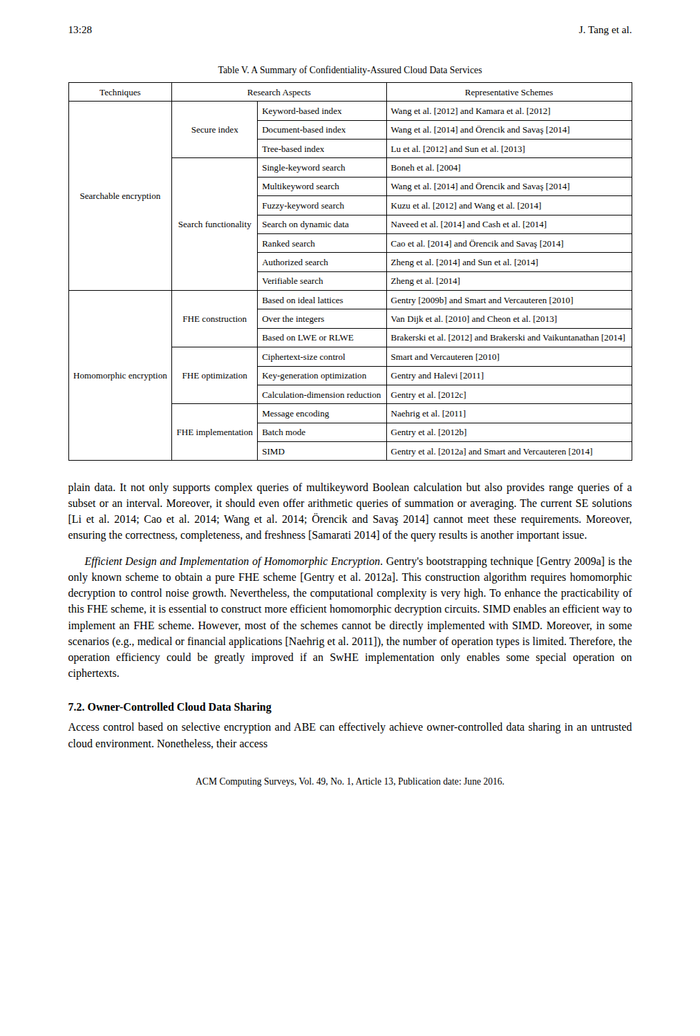13:28 J. Tang et al.
Table V. A Summary of Confidentiality-Assured Cloud Data Services
| Techniques | Research Aspects | Representative Schemes |
| --- | --- | --- |
| Searchable encryption | Secure index | Keyword-based index | Wang et al. [2012] and Kamara et al. [2012] |
| Document-based index | Wang et al. [2014] and Örencik and Savaş [2014] |
| Tree-based index | Lu et al. [2012] and Sun et al. [2013] |
| Search functionality | Single-keyword search | Boneh et al. [2004] |
| Multikeyword search | Wang et al. [2014] and Örencik and Savaş [2014] |
| Fuzzy-keyword search | Kuzu et al. [2012] and Wang et al. [2014] |
| Search on dynamic data | Naveed et al. [2014] and Cash et al. [2014] |
| Ranked search | Cao et al. [2014] and Örencik and Savaş [2014] |
| Authorized search | Zheng et al. [2014] and Sun et al. [2014] |
| Verifiable search | Zheng et al. [2014] |
| Homomorphic encryption | FHE construction | Based on ideal lattices | Gentry [2009b] and Smart and Vercauteren [2010] |
| Over the integers | Van Dijk et al. [2010] and Cheon et al. [2013] |
| Based on LWE or RLWE | Brakerski et al. [2012] and Brakerski and Vaikuntanathan [2014] |
| FHE optimization | Ciphertext-size control | Smart and Vercauteren [2010] |
| Key-generation optimization | Gentry and Halevi [2011] |
| Calculation-dimension reduction | Gentry et al. [2012c] |
| FHE implementation | Message encoding | Naehrig et al. [2011] |
| Batch mode | Gentry et al. [2012b] |
| SIMD | Gentry et al. [2012a] and Smart and Vercauteren [2014] |
plain data. It not only supports complex queries of multikeyword Boolean calculation but also provides range queries of a subset or an interval. Moreover, it should even offer arithmetic queries of summation or averaging. The current SE solutions [Li et al. 2014; Cao et al. 2014; Wang et al. 2014; Örencik and Savaş 2014] cannot meet these requirements. Moreover, ensuring the correctness, completeness, and freshness [Samarati 2014] of the query results is another important issue.
Efficient Design and Implementation of Homomorphic Encryption. Gentry's bootstrapping technique [Gentry 2009a] is the only known scheme to obtain a pure FHE scheme [Gentry et al. 2012a]. This construction algorithm requires homomorphic decryption to control noise growth. Nevertheless, the computational complexity is very high. To enhance the practicability of this FHE scheme, it is essential to construct more efficient homomorphic decryption circuits. SIMD enables an efficient way to implement an FHE scheme. However, most of the schemes cannot be directly implemented with SIMD. Moreover, in some scenarios (e.g., medical or financial applications [Naehrig et al. 2011]), the number of operation types is limited. Therefore, the operation efficiency could be greatly improved if an SwHE implementation only enables some special operation on ciphertexts.
7.2. Owner-Controlled Cloud Data Sharing
Access control based on selective encryption and ABE can effectively achieve owner-controlled data sharing in an untrusted cloud environment. Nonetheless, their access
ACM Computing Surveys, Vol. 49, No. 1, Article 13, Publication date: June 2016.